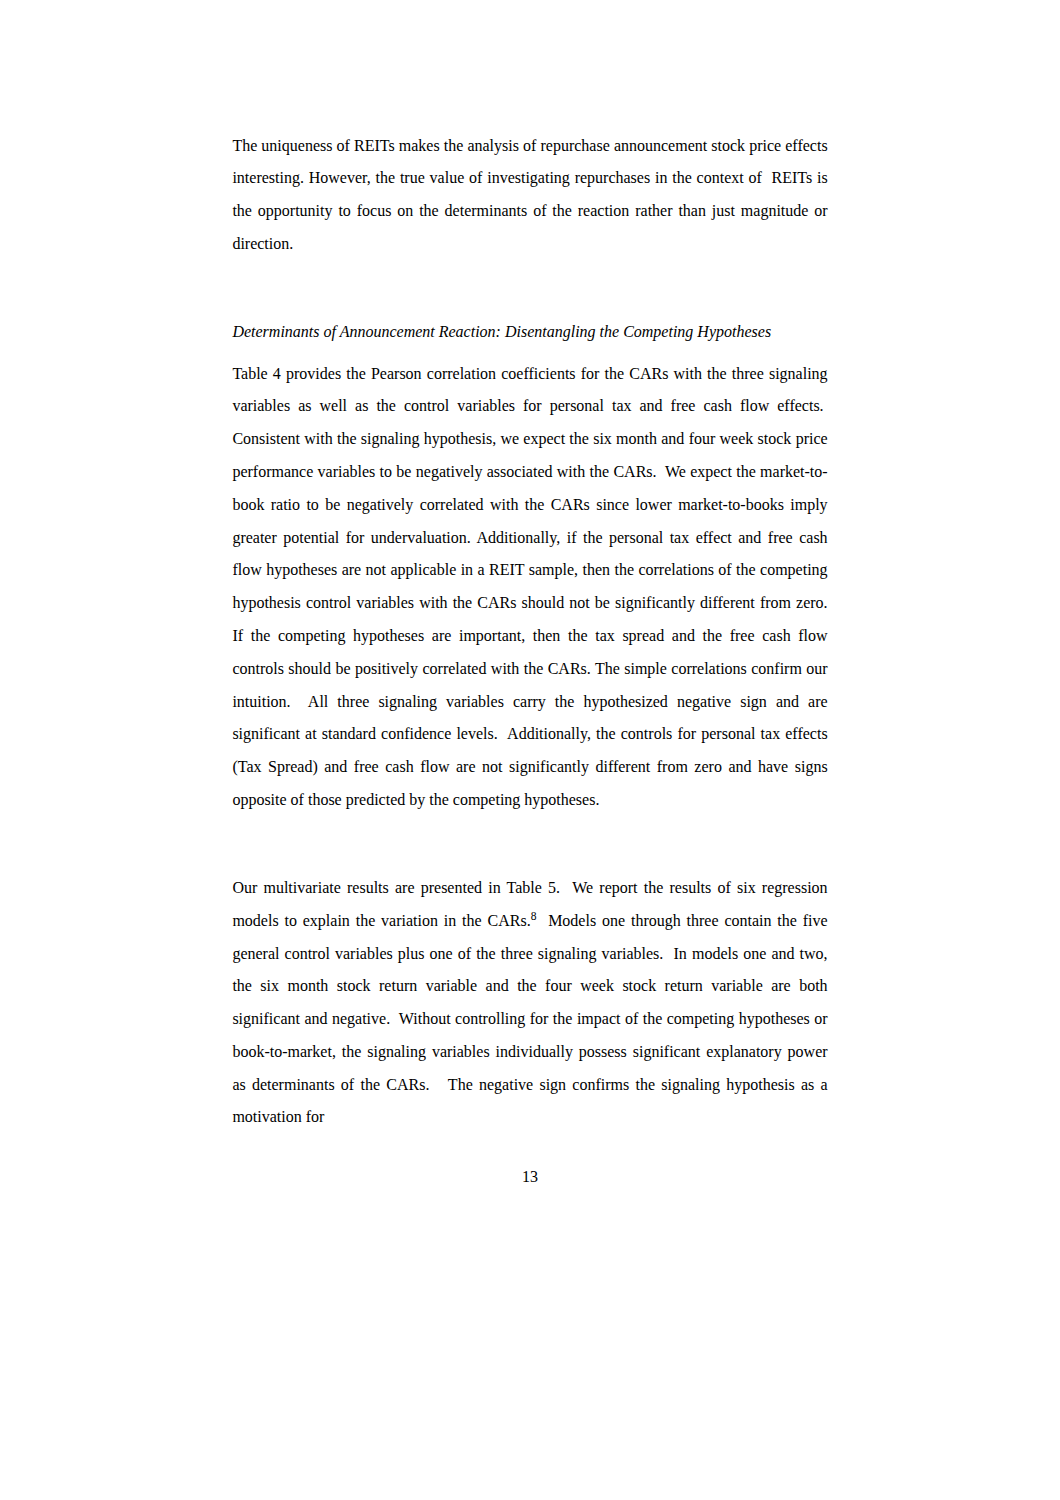The uniqueness of REITs makes the analysis of repurchase announcement stock price effects interesting. However, the true value of investigating repurchases in the context of REITs is the opportunity to focus on the determinants of the reaction rather than just magnitude or direction.
Determinants of Announcement Reaction: Disentangling the Competing Hypotheses
Table 4 provides the Pearson correlation coefficients for the CARs with the three signaling variables as well as the control variables for personal tax and free cash flow effects. Consistent with the signaling hypothesis, we expect the six month and four week stock price performance variables to be negatively associated with the CARs. We expect the market-to-book ratio to be negatively correlated with the CARs since lower market-to-books imply greater potential for undervaluation. Additionally, if the personal tax effect and free cash flow hypotheses are not applicable in a REIT sample, then the correlations of the competing hypothesis control variables with the CARs should not be significantly different from zero. If the competing hypotheses are important, then the tax spread and the free cash flow controls should be positively correlated with the CARs. The simple correlations confirm our intuition. All three signaling variables carry the hypothesized negative sign and are significant at standard confidence levels. Additionally, the controls for personal tax effects (Tax Spread) and free cash flow are not significantly different from zero and have signs opposite of those predicted by the competing hypotheses.
Our multivariate results are presented in Table 5. We report the results of six regression models to explain the variation in the CARs.8 Models one through three contain the five general control variables plus one of the three signaling variables. In models one and two, the six month stock return variable and the four week stock return variable are both significant and negative. Without controlling for the impact of the competing hypotheses or book-to-market, the signaling variables individually possess significant explanatory power as determinants of the CARs. The negative sign confirms the signaling hypothesis as a motivation for
13